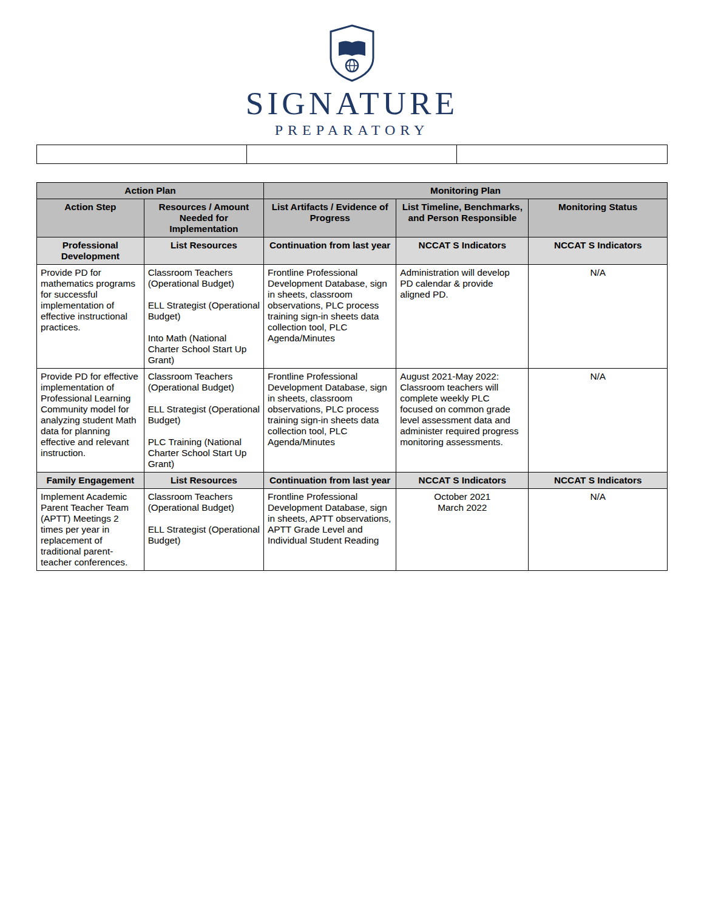SIGNATURE
PREPARATORY
| Action Plan | Monitoring Plan |
| Action Step | Resources / Amount Needed for Implementation | List Artifacts / Evidence of Progress | List Timeline, Benchmarks, and Person Responsible | Monitoring Status |
| Professional Development | List Resources | Continuation from last year | NCCAT S Indicators | NCCAT S Indicators |
| Provide PD for mathematics programs for successful implementation of effective instructional practices. | Classroom Teachers (Operational Budget) ELL Strategist (Operational Budget) Into Math (National Charter School Start Up Grant) | Frontline Professional Development Database, sign in sheets, classroom observations, PLC process training sign-in sheets data collection tool, PLC Agenda/Minutes | Administration will develop PD calendar & provide aligned PD. | N/A |
| Provide PD for effective implementation of Professional Learning Community model for analyzing student Math data for planning effective and relevant instruction. | Classroom Teachers (Operational Budget) ELL Strategist (Operational Budget) PLC Training (National Charter School Start Up Grant) | Frontline Professional Development Database, sign in sheets, classroom observations, PLC process training sign-in sheets data collection tool, PLC Agenda/Minutes | August 2021-May 2022: Classroom teachers will complete weekly PLC focused on common grade level assessment data and administer required progress monitoring assessments. | N/A |
| Family Engagement | List Resources | Continuation from last year | NCCAT S Indicators | NCCAT S Indicators |
| Implement Academic Parent Teacher Team (APTT) Meetings 2 times per year in replacement of traditional parent-teacher conferences. | Classroom Teachers (Operational Budget) ELL Strategist (Operational Budget) | Frontline Professional Development Database, sign in sheets, APTT observations, APTT Grade Level and Individual Student Reading | October 2021 March 2022 | N/A |